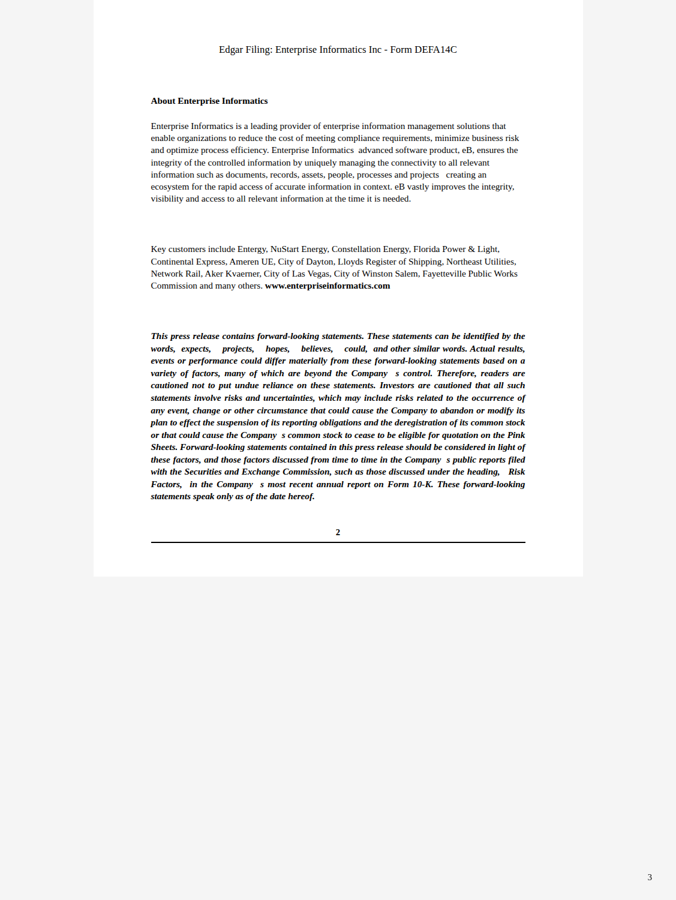Edgar Filing: Enterprise Informatics Inc - Form DEFA14C
About Enterprise Informatics
Enterprise Informatics is a leading provider of enterprise information management solutions that enable organizations to reduce the cost of meeting compliance requirements, minimize business risk and optimize process efficiency. Enterprise Informatics advanced software product, eB, ensures the integrity of the controlled information by uniquely managing the connectivity to all relevant information such as documents, records, assets, people, processes and projects creating an ecosystem for the rapid access of accurate information in context. eB vastly improves the integrity, visibility and access to all relevant information at the time it is needed.
Key customers include Entergy, NuStart Energy, Constellation Energy, Florida Power & Light, Continental Express, Ameren UE, City of Dayton, Lloyds Register of Shipping, Northeast Utilities, Network Rail, Aker Kvaerner, City of Las Vegas, City of Winston Salem, Fayetteville Public Works Commission and many others. www.enterpriseinformatics.com
This press release contains forward-looking statements. These statements can be identified by the words, expects, projects, hopes, believes, could, and other similar words. Actual results, events or performance could differ materially from these forward-looking statements based on a variety of factors, many of which are beyond the Company s control. Therefore, readers are cautioned not to put undue reliance on these statements. Investors are cautioned that all such statements involve risks and uncertainties, which may include risks related to the occurrence of any event, change or other circumstance that could cause the Company to abandon or modify its plan to effect the suspension of its reporting obligations and the deregistration of its common stock or that could cause the Company s common stock to cease to be eligible for quotation on the Pink Sheets. Forward-looking statements contained in this press release should be considered in light of these factors, and those factors discussed from time to time in the Company s public reports filed with the Securities and Exchange Commission, such as those discussed under the heading, Risk Factors, in the Company s most recent annual report on Form 10-K. These forward-looking statements speak only as of the date hereof.
2
3